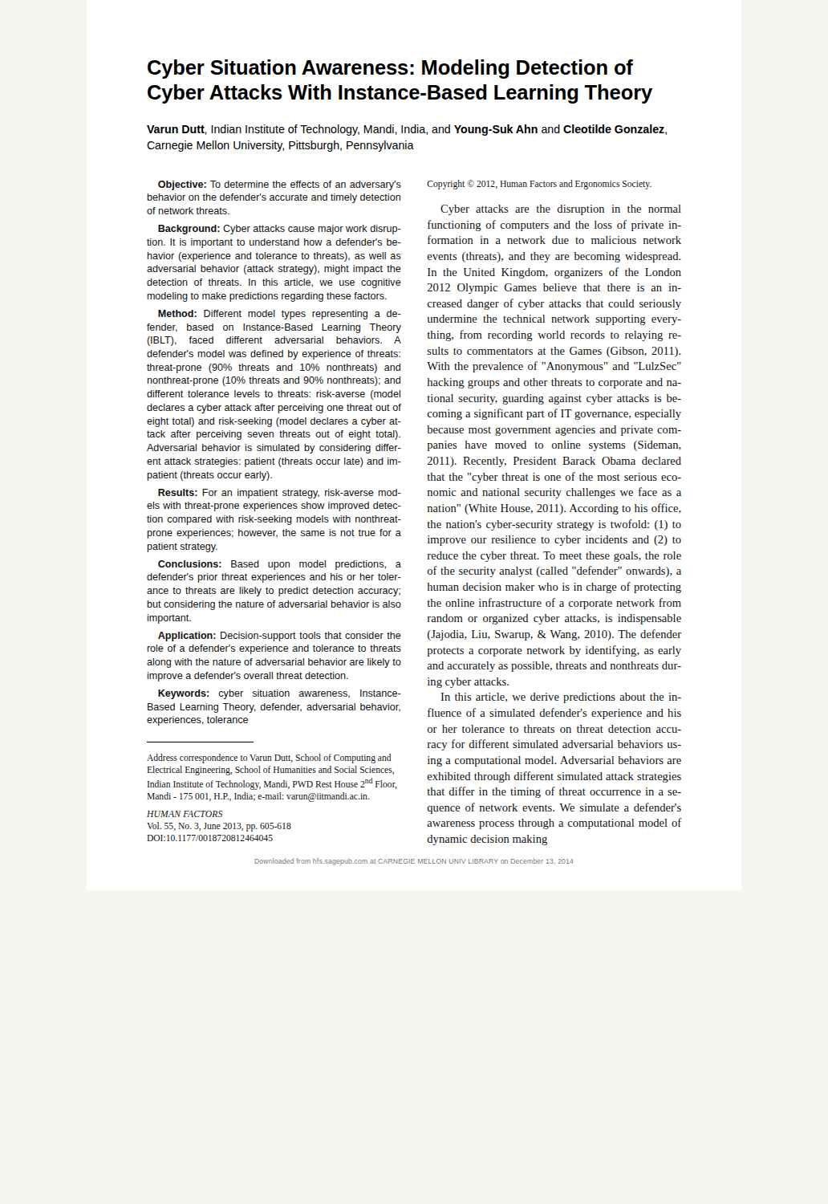Cyber Situation Awareness: Modeling Detection of Cyber Attacks With Instance-Based Learning Theory
Varun Dutt, Indian Institute of Technology, Mandi, India, and Young-Suk Ahn and Cleotilde Gonzalez, Carnegie Mellon University, Pittsburgh, Pennsylvania
Objective: To determine the effects of an adversary's behavior on the defender's accurate and timely detection of network threats.
Background: Cyber attacks cause major work disruption. It is important to understand how a defender's behavior (experience and tolerance to threats), as well as adversarial behavior (attack strategy), might impact the detection of threats. In this article, we use cognitive modeling to make predictions regarding these factors.
Method: Different model types representing a defender, based on Instance-Based Learning Theory (IBLT), faced different adversarial behaviors. A defender's model was defined by experience of threats: threat-prone (90% threats and 10% nonthreats) and nonthreat-prone (10% threats and 90% nonthreats); and different tolerance levels to threats: risk-averse (model declares a cyber attack after perceiving one threat out of eight total) and risk-seeking (model declares a cyber attack after perceiving seven threats out of eight total). Adversarial behavior is simulated by considering different attack strategies: patient (threats occur late) and impatient (threats occur early).
Results: For an impatient strategy, risk-averse models with threat-prone experiences show improved detection compared with risk-seeking models with nonthreat-prone experiences; however, the same is not true for a patient strategy.
Conclusions: Based upon model predictions, a defender's prior threat experiences and his or her tolerance to threats are likely to predict detection accuracy; but considering the nature of adversarial behavior is also important.
Application: Decision-support tools that consider the role of a defender's experience and tolerance to threats along with the nature of adversarial behavior are likely to improve a defender's overall threat detection.
Keywords: cyber situation awareness, Instance-Based Learning Theory, defender, adversarial behavior, experiences, tolerance
Address correspondence to Varun Dutt, School of Computing and Electrical Engineering, School of Humanities and Social Sciences, Indian Institute of Technology, Mandi, PWD Rest House 2nd Floor, Mandi - 175 001, H.P., India; e-mail: varun@iitmandi.ac.in.
HUMAN FACTORS
Vol. 55, No. 3, June 2013, pp. 605-618
DOI:10.1177/0018720812464045
Copyright © 2012, Human Factors and Ergonomics Society.
Cyber attacks are the disruption in the normal functioning of computers and the loss of private information in a network due to malicious network events (threats), and they are becoming widespread. In the United Kingdom, organizers of the London 2012 Olympic Games believe that there is an increased danger of cyber attacks that could seriously undermine the technical network supporting everything, from recording world records to relaying results to commentators at the Games (Gibson, 2011). With the prevalence of "Anonymous" and "LulzSec" hacking groups and other threats to corporate and national security, guarding against cyber attacks is becoming a significant part of IT governance, especially because most government agencies and private companies have moved to online systems (Sideman, 2011). Recently, President Barack Obama declared that the "cyber threat is one of the most serious economic and national security challenges we face as a nation" (White House, 2011). According to his office, the nation's cyber-security strategy is twofold: (1) to improve our resilience to cyber incidents and (2) to reduce the cyber threat. To meet these goals, the role of the security analyst (called "defender" onwards), a human decision maker who is in charge of protecting the online infrastructure of a corporate network from random or organized cyber attacks, is indispensable (Jajodia, Liu, Swarup, & Wang, 2010). The defender protects a corporate network by identifying, as early and accurately as possible, threats and nonthreats during cyber attacks.
In this article, we derive predictions about the influence of a simulated defender's experience and his or her tolerance to threats on threat detection accuracy for different simulated adversarial behaviors using a computational model. Adversarial behaviors are exhibited through different simulated attack strategies that differ in the timing of threat occurrence in a sequence of network events. We simulate a defender's awareness process through a computational model of dynamic decision making
Downloaded from hfs.sagepub.com at CARNEGIE MELLON UNIV LIBRARY on December 13, 2014